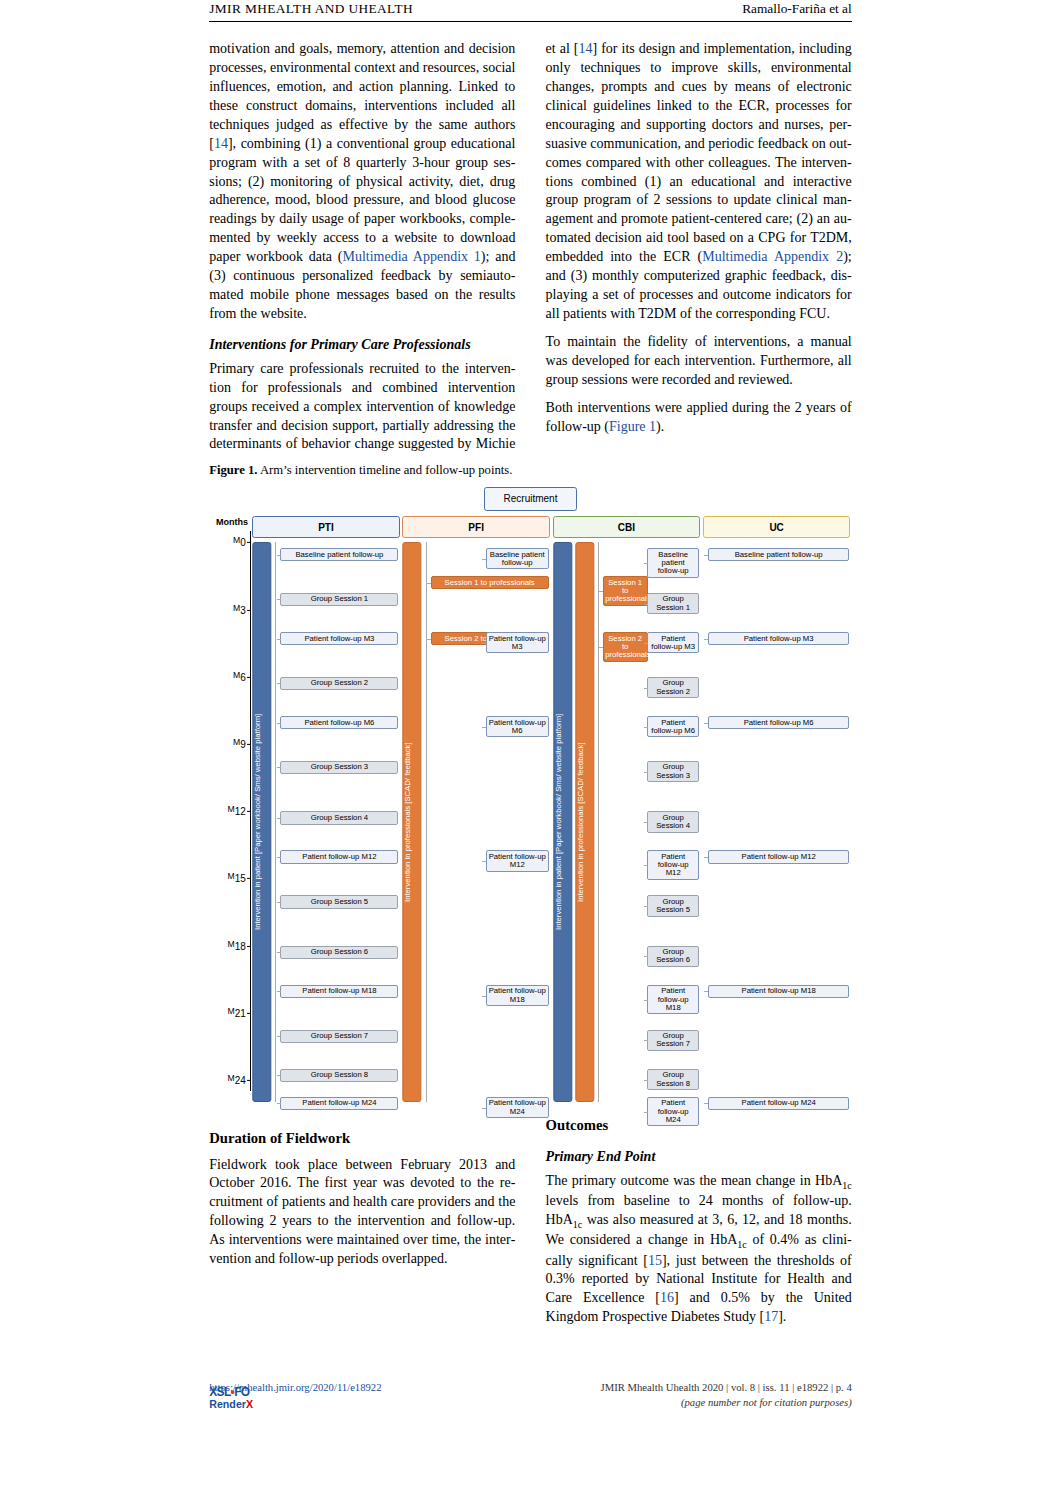JMIR MHEALTH AND UHEALTH
Ramallo-Fariña et al
motivation and goals, memory, attention and decision processes, environmental context and resources, social influences, emotion, and action planning. Linked to these construct domains, interventions included all techniques judged as effective by the same authors [14], combining (1) a conventional group educational program with a set of 8 quarterly 3-hour group sessions; (2) monitoring of physical activity, diet, drug adherence, mood, blood pressure, and blood glucose readings by daily usage of paper workbooks, complemented by weekly access to a website to download paper workbook data (Multimedia Appendix 1); and (3) continuous personalized feedback by semiautomated mobile phone messages based on the results from the website.
Interventions for Primary Care Professionals
Primary care professionals recruited to the intervention for professionals and combined intervention groups received a complex intervention of knowledge transfer and decision support, partially addressing the determinants of behavior change suggested by Michie et al [14] for its design and implementation, including only techniques to improve skills, environmental changes, prompts and cues by means of electronic clinical guidelines linked to the ECR, processes for encouraging and supporting doctors and nurses, persuasive communication, and periodic feedback on outcomes compared with other colleagues. The interventions combined (1) an educational and interactive group program of 2 sessions to update clinical management and promote patient-centered care; (2) an automated decision aid tool based on a CPG for T2DM, embedded into the ECR (Multimedia Appendix 2); and (3) monthly computerized graphic feedback, displaying a set of processes and outcome indicators for all patients with T2DM of the corresponding FCU.
To maintain the fidelity of interventions, a manual was developed for each intervention. Furthermore, all group sessions were recorded and reviewed.
Both interventions were applied during the 2 years of follow-up (Figure 1).
Figure 1. Arm’s intervention timeline and follow-up points.
Recruitment
Months
M0
M3
M6
M9
M12
M15
M18
M21
M24
PTI
Intervention in patient [Paper workbook/ Sms/ website platform]
Baseline patient follow-up
Group Session 1
Patient follow-up M3
Group Session 2
Patient follow-up M6
Group Session 3
Group Session 4
Patient follow-up M12
Group Session 5
Group Session 6
Patient follow-up M18
Group Session 7
Group Session 8
Patient follow-up M24
PFI
Intervention in professionals [SCAD/ feedback]
Session 1 to professionals
Session 2 to professionals
Baseline patient follow-up
Patient follow-up M3
Patient follow-up M6
Patient follow-up M12
Patient follow-up M18
Patient follow-up M24
CBI
Intervention in patient [Paper workbook/ Sms/ website platform]
Intervention in professionals [SCAD/ feedback]
Session 1 to professionals
Session 2 to professionals
Baseline patient follow-up
Group Session 1
Patient follow-up M3
Group Session 2
Patient follow-up M6
Group Session 3
Group Session 4
Patient follow-up M12
Group Session 5
Group Session 6
Patient follow-up M18
Group Session 7
Group Session 8
Patient follow-up M24
UC
Baseline patient follow-up
Patient follow-up M3
Patient follow-up M6
Patient follow-up M12
Patient follow-up M18
Patient follow-up M24
Duration of Fieldwork
Fieldwork took place between February 2013 and October 2016. The first year was devoted to the recruitment of patients and health care providers and the following 2 years to the intervention and follow-up. As interventions were maintained over time, the intervention and follow-up periods overlapped.
Outcomes
Primary End Point
The primary outcome was the mean change in HbA1c levels from baseline to 24 months of follow-up. HbA1c was also measured at 3, 6, 12, and 18 months. We considered a change in HbA1c of 0.4% as clinically significant [15], just between the thresholds of 0.3% reported by National Institute for Health and Care Excellence [16] and 0.5% by the United Kingdom Prospective Diabetes Study [17].
https://mhealth.jmir.org/2020/11/e18922
JMIR Mhealth Uhealth 2020 | vol. 8 | iss. 11 | e18922 | p. 4
(page number not for citation purposes)
XSL•FO
Render X